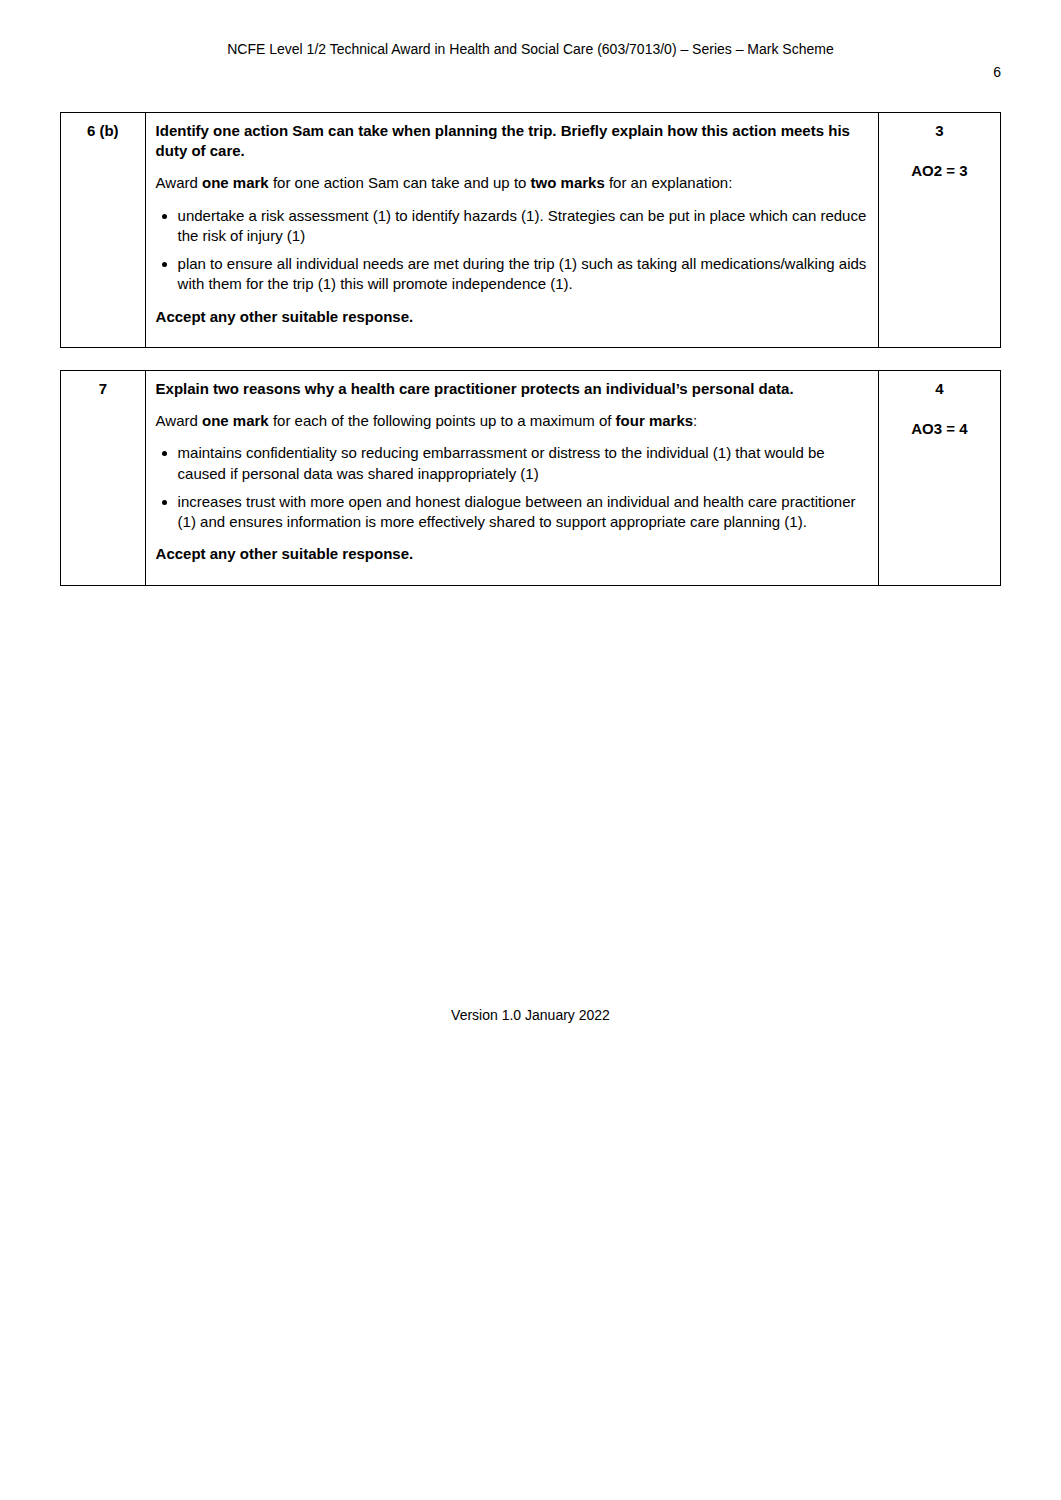NCFE Level 1/2 Technical Award in Health and Social Care (603/7013/0) – Series – Mark Scheme
6
| 6 (b) | Identify one action Sam can take when planning the trip. Briefly explain how this action meets his duty of care. Award one mark for one action Sam can take and up to two marks for an explanation: undertake a risk assessment (1) to identify hazards (1). Strategies can be put in place which can reduce the risk of injury (1) plan to ensure all individual needs are met during the trip (1) such as taking all medications/walking aids with them for the trip (1) this will promote independence (1). Accept any other suitable response. | 3 AO2 = 3 |
| 7 | Explain two reasons why a health care practitioner protects an individual’s personal data. Award one mark for each of the following points up to a maximum of four marks : maintains confidentiality so reducing embarrassment or distress to the individual (1) that would be caused if personal data was shared inappropriately (1) increases trust with more open and honest dialogue between an individual and health care practitioner (1) and ensures information is more effectively shared to support appropriate care planning (1). Accept any other suitable response. | 4 AO3 = 4 |
Version 1.0 January 2022